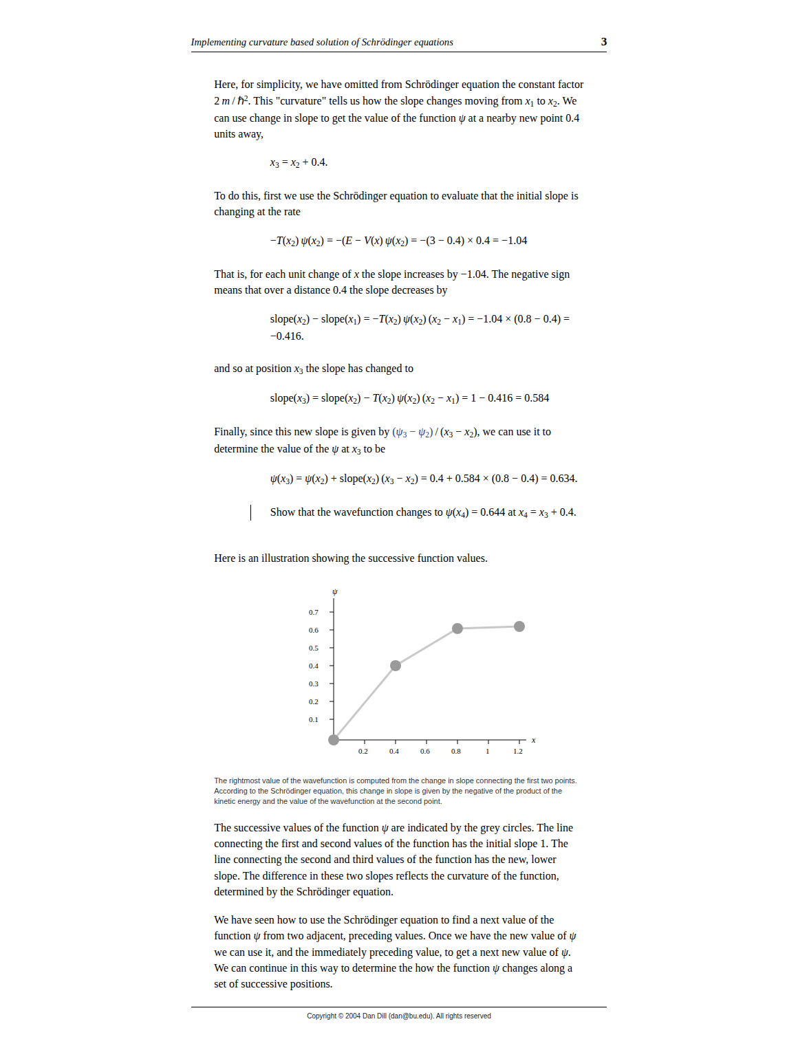Implementing curvature based solution of Schrödinger equations 3
Here, for simplicity, we have omitted from Schrödinger equation the constant factor 2 m / ℏ2. This "curvature" tells us how the slope changes moving from x1 to x2. We can use change in slope to get the value of the function ψ at a nearby new point 0.4 units away,
x3 = x2 + 0.4.
To do this, first we use the Schrödinger equation to evaluate that the initial slope is changing at the rate
−T(x2) ψ(x2) = −(E − V(x) ψ(x2) = −(3 − 0.4) × 0.4 = −1.04
That is, for each unit change of x the slope increases by −1.04. The negative sign means that over a distance 0.4 the slope decreases by
slope(x2) − slope(x1) = −T(x2) ψ(x2) (x2 − x1) = −1.04 × (0.8 − 0.4) = −0.416.
and so at position x3 the slope has changed to
slope(x3) = slope(x2) − T(x2) ψ(x2) (x2 − x1) = 1 − 0.416 = 0.584
Finally, since this new slope is given by (ψ3 − ψ2) / (x3 − x2), we can use it to determine the value of the ψ at x3 to be
ψ(x3) = ψ(x2) + slope(x2) (x3 − x2) = 0.4 + 0.584 × (0.8 − 0.4) = 0.634.
Show that the wavefunction changes to ψ(x4) = 0.644 at x4 = x3 + 0.4.
Here is an illustration showing the successive function values.
ψ x 0.7 0.6 0.5 0.4 0.3 0.2 0.1 0.2 0.4 0.6 0.8 1 1.2
The rightmost value of the wavefunction is computed from the change in slope connecting the first two points. According to the Schrödinger equation, this change in slope is given by the negative of the product of the kinetic energy and the value of the wavefunction at the second point.
The successive values of the function ψ are indicated by the grey circles. The line connecting the first and second values of the function has the initial slope 1. The line connecting the second and third values of the function has the new, lower slope. The difference in these two slopes reflects the curvature of the function, determined by the Schrödinger equation.
We have seen how to use the Schrödinger equation to find a next value of the function ψ from two adjacent, preceding values. Once we have the new value of ψ we can use it, and the immediately preceding value, to get a next new value of ψ. We can continue in this way to determine the how the function ψ changes along a set of successive positions.
Copyright © 2004 Dan Dill (dan@bu.edu). All rights reserved